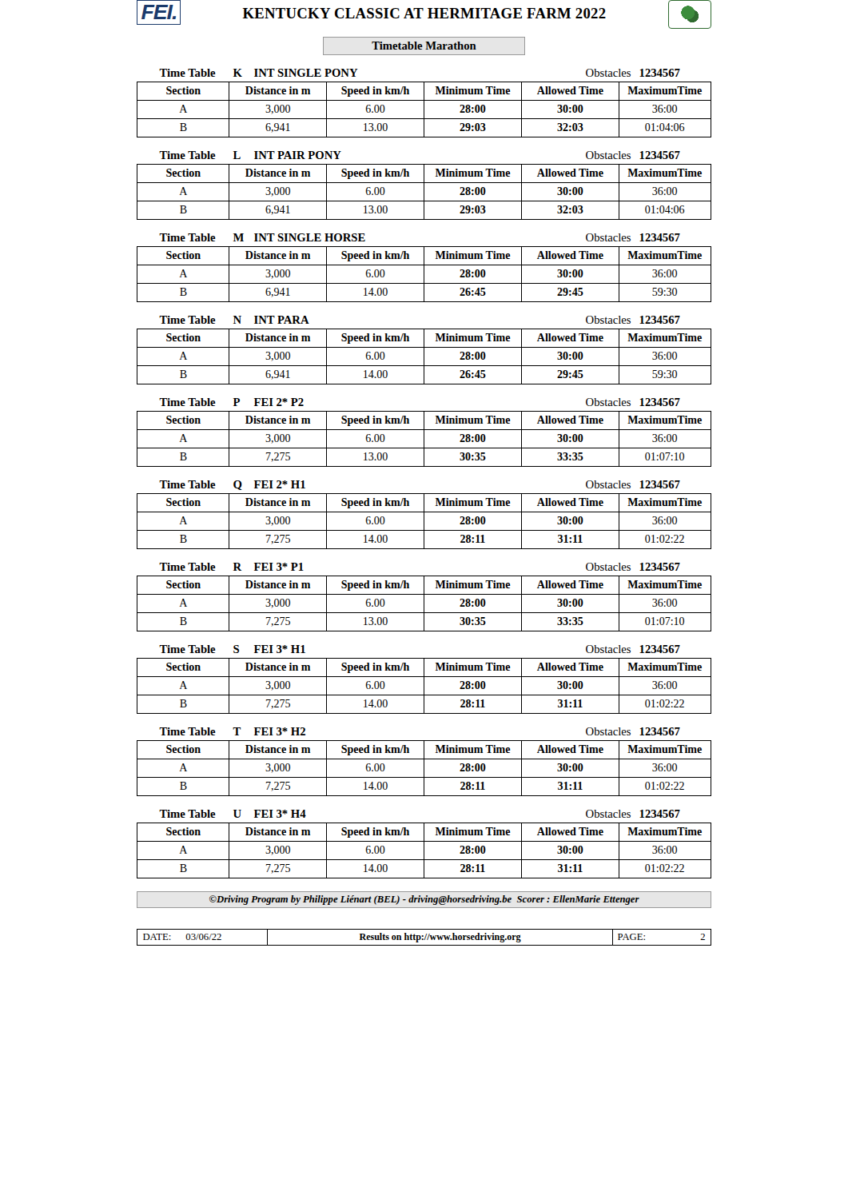FEI.
KENTUCKY CLASSIC AT HERMITAGE FARM 2022
Timetable Marathon
Time Table
K
INT SINGLE PONY
Obstacles
1234567
| Section | Distance in m | Speed in km/h | Minimum Time | Allowed Time | MaximumTime |
| --- | --- | --- | --- | --- | --- |
| A | 3,000 | 6.00 | 28:00 | 30:00 | 36:00 |
| B | 6,941 | 13.00 | 29:03 | 32:03 | 01:04:06 |
Time Table
L
INT PAIR PONY
Obstacles
1234567
| Section | Distance in m | Speed in km/h | Minimum Time | Allowed Time | MaximumTime |
| --- | --- | --- | --- | --- | --- |
| A | 3,000 | 6.00 | 28:00 | 30:00 | 36:00 |
| B | 6,941 | 13.00 | 29:03 | 32:03 | 01:04:06 |
Time Table
M
INT SINGLE HORSE
Obstacles
1234567
| Section | Distance in m | Speed in km/h | Minimum Time | Allowed Time | MaximumTime |
| --- | --- | --- | --- | --- | --- |
| A | 3,000 | 6.00 | 28:00 | 30:00 | 36:00 |
| B | 6,941 | 14.00 | 26:45 | 29:45 | 59:30 |
Time Table
N
INT PARA
Obstacles
1234567
| Section | Distance in m | Speed in km/h | Minimum Time | Allowed Time | MaximumTime |
| --- | --- | --- | --- | --- | --- |
| A | 3,000 | 6.00 | 28:00 | 30:00 | 36:00 |
| B | 6,941 | 14.00 | 26:45 | 29:45 | 59:30 |
Time Table
P
FEI 2* P2
Obstacles
1234567
| Section | Distance in m | Speed in km/h | Minimum Time | Allowed Time | MaximumTime |
| --- | --- | --- | --- | --- | --- |
| A | 3,000 | 6.00 | 28:00 | 30:00 | 36:00 |
| B | 7,275 | 13.00 | 30:35 | 33:35 | 01:07:10 |
Time Table
Q
FEI 2* H1
Obstacles
1234567
| Section | Distance in m | Speed in km/h | Minimum Time | Allowed Time | MaximumTime |
| --- | --- | --- | --- | --- | --- |
| A | 3,000 | 6.00 | 28:00 | 30:00 | 36:00 |
| B | 7,275 | 14.00 | 28:11 | 31:11 | 01:02:22 |
Time Table
R
FEI 3* P1
Obstacles
1234567
| Section | Distance in m | Speed in km/h | Minimum Time | Allowed Time | MaximumTime |
| --- | --- | --- | --- | --- | --- |
| A | 3,000 | 6.00 | 28:00 | 30:00 | 36:00 |
| B | 7,275 | 13.00 | 30:35 | 33:35 | 01:07:10 |
Time Table
S
FEI 3* H1
Obstacles
1234567
| Section | Distance in m | Speed in km/h | Minimum Time | Allowed Time | MaximumTime |
| --- | --- | --- | --- | --- | --- |
| A | 3,000 | 6.00 | 28:00 | 30:00 | 36:00 |
| B | 7,275 | 14.00 | 28:11 | 31:11 | 01:02:22 |
Time Table
T
FEI 3* H2
Obstacles
1234567
| Section | Distance in m | Speed in km/h | Minimum Time | Allowed Time | MaximumTime |
| --- | --- | --- | --- | --- | --- |
| A | 3,000 | 6.00 | 28:00 | 30:00 | 36:00 |
| B | 7,275 | 14.00 | 28:11 | 31:11 | 01:02:22 |
Time Table
U
FEI 3* H4
Obstacles
1234567
| Section | Distance in m | Speed in km/h | Minimum Time | Allowed Time | MaximumTime |
| --- | --- | --- | --- | --- | --- |
| A | 3,000 | 6.00 | 28:00 | 30:00 | 36:00 |
| B | 7,275 | 14.00 | 28:11 | 31:11 | 01:02:22 |
©Driving Program by Philippe Liénart (BEL) - driving@horsedriving.be Scorer : EllenMarie Ettenger
DATE: 03/06/22
Results on http://www.horsedriving.org
PAGE: 2